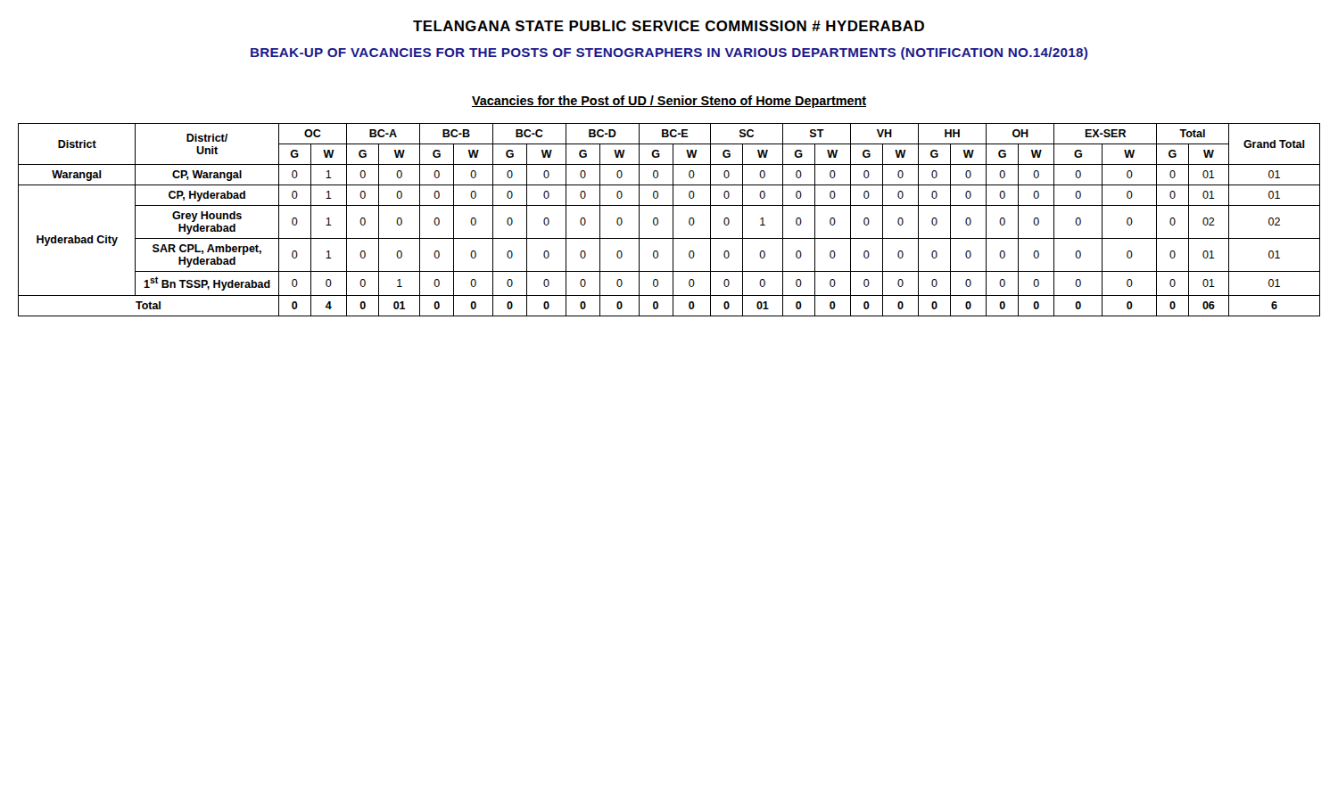TELANGANA STATE PUBLIC SERVICE COMMISSION # HYDERABAD
BREAK-UP OF VACANCIES FOR THE POSTS OF STENOGRAPHERS IN VARIOUS DEPARTMENTS (NOTIFICATION NO.14/2018)
Vacancies for the Post of UD / Senior Steno of Home Department
| District | District/ Unit | OC | BC-A | BC-B | BC-C | BC-D | BC-E | SC | ST | VH | HH | OH | EX-SER | Total | Grand Total |
| --- | --- | --- | --- | --- | --- | --- | --- | --- | --- | --- | --- | --- | --- | --- | --- |
| G | W | G | W | G | W | G | W | G | W | G | W | G | W | G | W | G | W | G | W | G | W | G | W | G | W |
| Warangal | CP, Warangal | 0 | 1 | 0 | 0 | 0 | 0 | 0 | 0 | 0 | 0 | 0 | 0 | 0 | 0 | 0 | 0 | 0 | 0 | 0 | 0 | 0 | 0 | 0 | 0 | 0 | 01 | 01 |
| Hyderabad City | CP, Hyderabad | 0 | 1 | 0 | 0 | 0 | 0 | 0 | 0 | 0 | 0 | 0 | 0 | 0 | 0 | 0 | 0 | 0 | 0 | 0 | 0 | 0 | 0 | 0 | 0 | 0 | 01 | 01 |
| Grey Hounds Hyderabad | 0 | 1 | 0 | 0 | 0 | 0 | 0 | 0 | 0 | 0 | 0 | 0 | 0 | 1 | 0 | 0 | 0 | 0 | 0 | 0 | 0 | 0 | 0 | 0 | 0 | 02 | 02 |
| SAR CPL, Amberpet, Hyderabad | 0 | 1 | 0 | 0 | 0 | 0 | 0 | 0 | 0 | 0 | 0 | 0 | 0 | 0 | 0 | 0 | 0 | 0 | 0 | 0 | 0 | 0 | 0 | 0 | 0 | 01 | 01 |
| 1 st Bn TSSP, Hyderabad | 0 | 0 | 0 | 1 | 0 | 0 | 0 | 0 | 0 | 0 | 0 | 0 | 0 | 0 | 0 | 0 | 0 | 0 | 0 | 0 | 0 | 0 | 0 | 0 | 0 | 01 | 01 |
| Total | 0 | 4 | 0 | 01 | 0 | 0 | 0 | 0 | 0 | 0 | 0 | 0 | 0 | 01 | 0 | 0 | 0 | 0 | 0 | 0 | 0 | 0 | 0 | 0 | 0 | 06 | 6 |